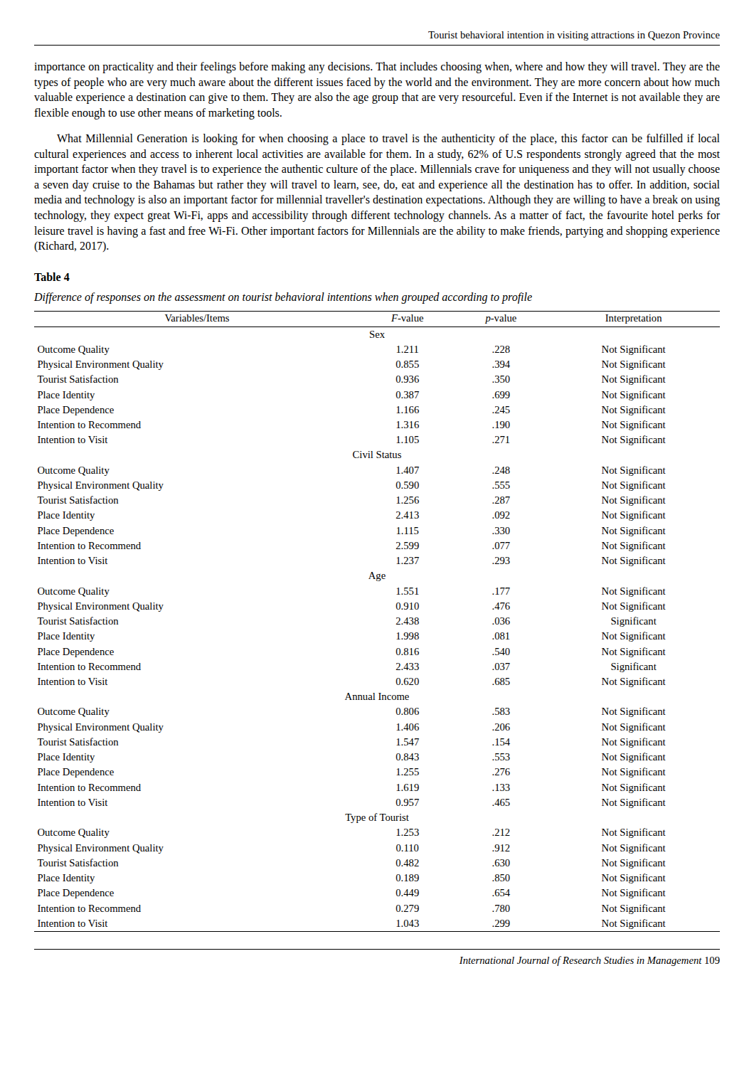Tourist behavioral intention in visiting attractions in Quezon Province
importance on practicality and their feelings before making any decisions. That includes choosing when, where and how they will travel. They are the types of people who are very much aware about the different issues faced by the world and the environment. They are more concern about how much valuable experience a destination can give to them. They are also the age group that are very resourceful. Even if the Internet is not available they are flexible enough to use other means of marketing tools.
What Millennial Generation is looking for when choosing a place to travel is the authenticity of the place, this factor can be fulfilled if local cultural experiences and access to inherent local activities are available for them. In a study, 62% of U.S respondents strongly agreed that the most important factor when they travel is to experience the authentic culture of the place. Millennials crave for uniqueness and they will not usually choose a seven day cruise to the Bahamas but rather they will travel to learn, see, do, eat and experience all the destination has to offer. In addition, social media and technology is also an important factor for millennial traveller's destination expectations. Although they are willing to have a break on using technology, they expect great Wi-Fi, apps and accessibility through different technology channels. As a matter of fact, the favourite hotel perks for leisure travel is having a fast and free Wi-Fi. Other important factors for Millennials are the ability to make friends, partying and shopping experience (Richard, 2017).
Table 4
Difference of responses on the assessment on tourist behavioral intentions when grouped according to profile
| Variables/Items | F -value | p -value | Interpretation |
| --- | --- | --- | --- |
| Sex |
| Outcome Quality | 1.211 | .228 | Not Significant |
| Physical Environment Quality | 0.855 | .394 | Not Significant |
| Tourist Satisfaction | 0.936 | .350 | Not Significant |
| Place Identity | 0.387 | .699 | Not Significant |
| Place Dependence | 1.166 | .245 | Not Significant |
| Intention to Recommend | 1.316 | .190 | Not Significant |
| Intention to Visit | 1.105 | .271 | Not Significant |
| Civil Status |
| Outcome Quality | 1.407 | .248 | Not Significant |
| Physical Environment Quality | 0.590 | .555 | Not Significant |
| Tourist Satisfaction | 1.256 | .287 | Not Significant |
| Place Identity | 2.413 | .092 | Not Significant |
| Place Dependence | 1.115 | .330 | Not Significant |
| Intention to Recommend | 2.599 | .077 | Not Significant |
| Intention to Visit | 1.237 | .293 | Not Significant |
| Age |
| Outcome Quality | 1.551 | .177 | Not Significant |
| Physical Environment Quality | 0.910 | .476 | Not Significant |
| Tourist Satisfaction | 2.438 | .036 | Significant |
| Place Identity | 1.998 | .081 | Not Significant |
| Place Dependence | 0.816 | .540 | Not Significant |
| Intention to Recommend | 2.433 | .037 | Significant |
| Intention to Visit | 0.620 | .685 | Not Significant |
| Annual Income |
| Outcome Quality | 0.806 | .583 | Not Significant |
| Physical Environment Quality | 1.406 | .206 | Not Significant |
| Tourist Satisfaction | 1.547 | .154 | Not Significant |
| Place Identity | 0.843 | .553 | Not Significant |
| Place Dependence | 1.255 | .276 | Not Significant |
| Intention to Recommend | 1.619 | .133 | Not Significant |
| Intention to Visit | 0.957 | .465 | Not Significant |
| Type of Tourist |
| Outcome Quality | 1.253 | .212 | Not Significant |
| Physical Environment Quality | 0.110 | .912 | Not Significant |
| Tourist Satisfaction | 0.482 | .630 | Not Significant |
| Place Identity | 0.189 | .850 | Not Significant |
| Place Dependence | 0.449 | .654 | Not Significant |
| Intention to Recommend | 0.279 | .780 | Not Significant |
| Intention to Visit | 1.043 | .299 | Not Significant |
International Journal of Research Studies in Management 109